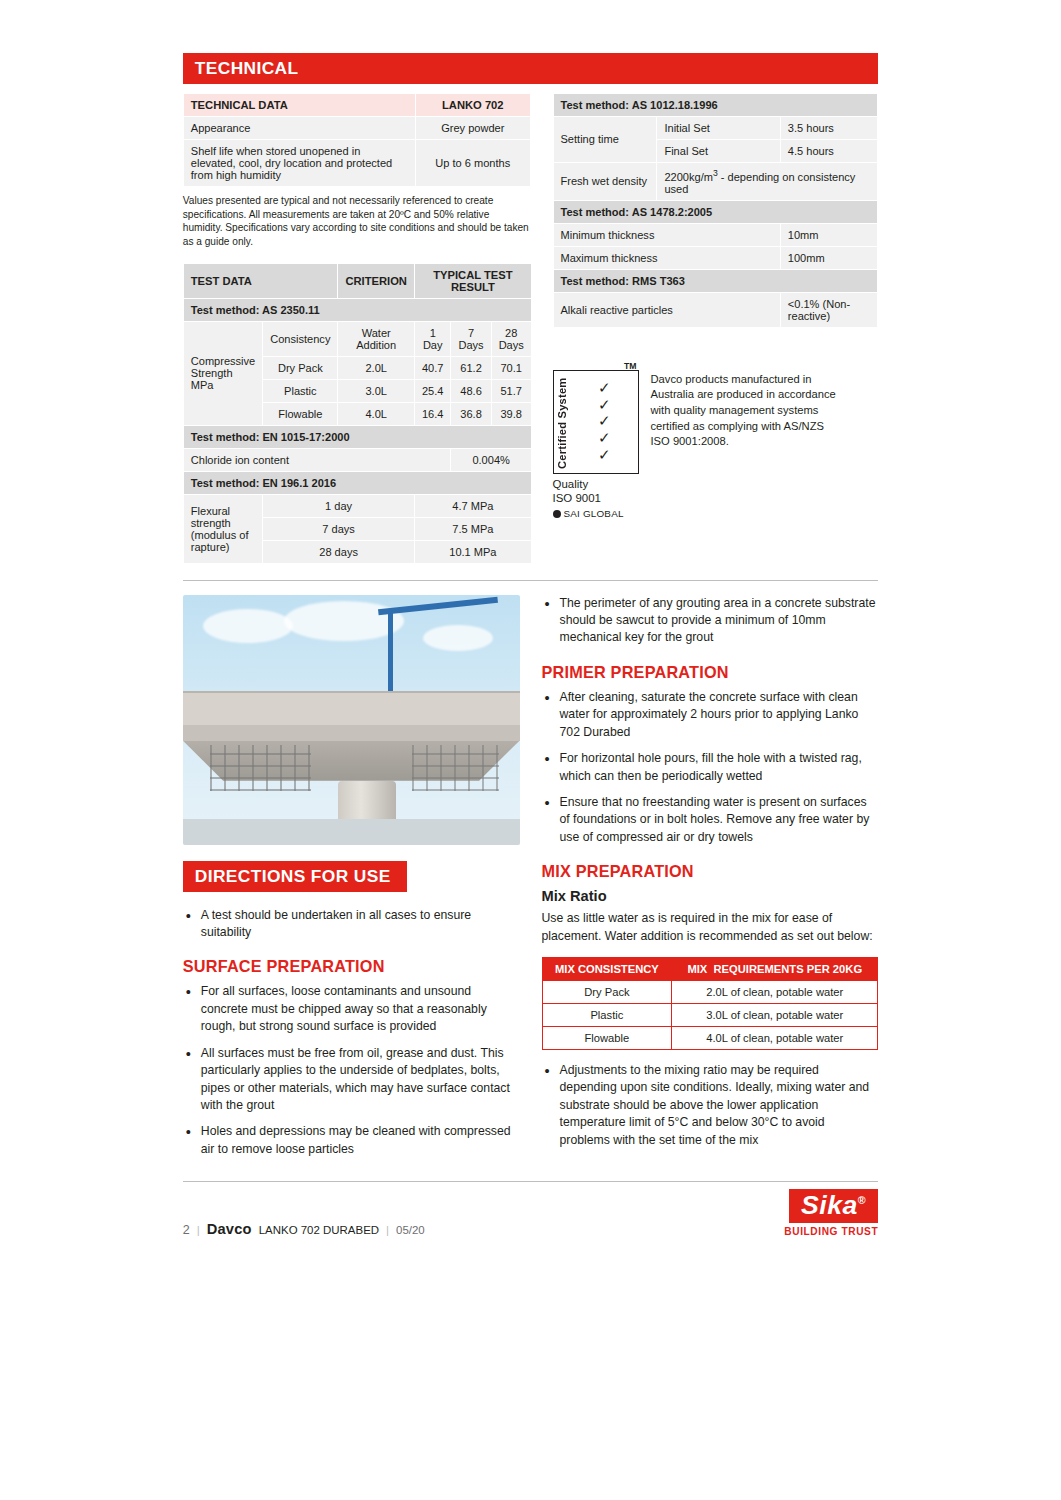TECHNICAL
| TECHNICAL DATA | LANKO 702 |
| Appearance | Grey powder |
| Shelf life when stored unopened in elevated, cool, dry location and protected from high humidity | Up to 6 months |
Values presented are typical and not necessarily referenced to create specifications. All measurements are taken at 20ºC and 50% relative humidity. Specifications vary according to site conditions and should be taken as a guide only.
| TEST DATA | CRITERION | TYPICAL TEST RESULT |
| Test method: AS 2350.11 |
| Compressive Strength MPa | Consistency | Water Addition | 1 Day | 7 Days | 28 Days |
| Dry Pack | 2.0L | 40.7 | 61.2 | 70.1 |
| Plastic | 3.0L | 25.4 | 48.6 | 51.7 |
| Flowable | 4.0L | 16.4 | 36.8 | 39.8 |
| Test method: EN 1015-17:2000 |
| Chloride ion content | 0.004% |
| Test method: EN 196.1 2016 |
| Flexural strength (modulus of rapture) | 1 day | 4.7 MPa |
| 7 days | 7.5 MPa |
| 28 days | 10.1 MPa |
| Test method: AS 1012.18.1996 |
| Setting time | Initial Set | 3.5 hours |
| Final Set | 4.5 hours |
| Fresh wet density | 2200kg/m 3 - depending on consistency used |
| Test method: AS 1478.2:2005 |
| Minimum thickness | 10mm |
| Maximum thickness | 100mm |
| Test method: RMS T363 |
| Alkali reactive particles | <0.1% (Non-reactive) |
TM
Certified System
✓ ✓ ✓ ✓ ✓
Quality
ISO 9001
SAI GLOBAL
Davco products manufactured in
Australia are produced in accordance
with quality management systems
certified as complying with AS/NZS
ISO 9001:2008.
DIRECTIONS FOR USE
A test should be undertaken in all cases to ensure suitability
SURFACE PREPARATION
For all surfaces, loose contaminants and unsound concrete must be chipped away so that a reasonably rough, but strong sound surface is provided
All surfaces must be free from oil, grease and dust. This particularly applies to the underside of bedplates, bolts, pipes or other materials, which may have surface contact with the grout
Holes and depressions may be cleaned with compressed air to remove loose particles
The perimeter of any grouting area in a concrete substrate should be sawcut to provide a minimum of 10mm mechanical key for the grout
PRIMER PREPARATION
After cleaning, saturate the concrete surface with clean water for approximately 2 hours prior to applying Lanko 702 Durabed
For horizontal hole pours, fill the hole with a twisted rag, which can then be periodically wetted
Ensure that no freestanding water is present on surfaces of foundations or in bolt holes. Remove any free water by use of compressed air or dry towels
MIX PREPARATION
Mix Ratio
Use as little water as is required in the mix for ease of
placement. Water addition is recommended as set out below:
| MIX CONSISTENCY | MIX REQUIREMENTS PER 20KG |
| --- | --- |
| Dry Pack | 2.0L of clean, potable water |
| Plastic | 3.0L of clean, potable water |
| Flowable | 4.0L of clean, potable water |
Adjustments to the mixing ratio may be required depending upon site conditions. Ideally, mixing water and substrate should be above the lower application temperature limit of 5°C and below 30°C to avoid problems with the set time of the mix
2 | Davco LANKO 702 DURABED | 05/20
Sika®
BUILDING TRUST